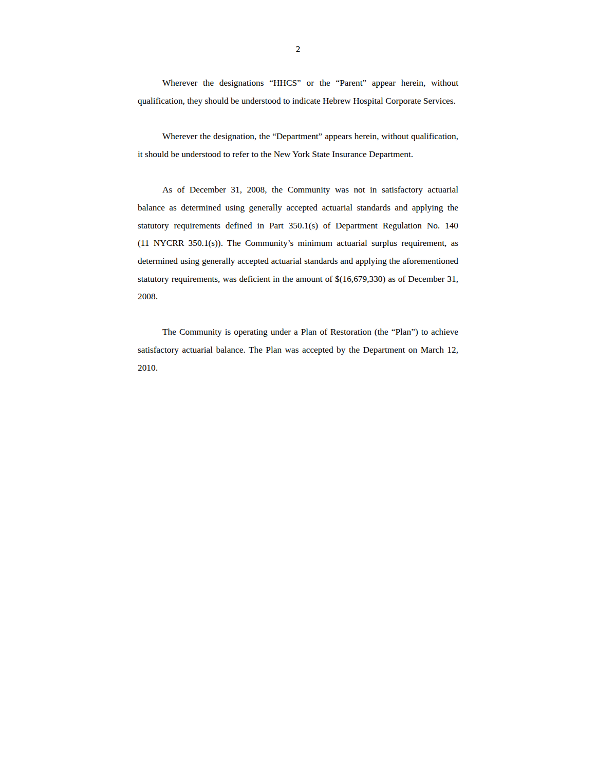2
Wherever the designations “HHCS” or the “Parent” appear herein, without qualification, they should be understood to indicate Hebrew Hospital Corporate Services.
Wherever the designation, the “Department” appears herein, without qualification, it should be understood to refer to the New York State Insurance Department.
As of December 31, 2008, the Community was not in satisfactory actuarial balance as determined using generally accepted actuarial standards and applying the statutory requirements defined in Part 350.1(s) of Department Regulation No. 140 (11 NYCRR 350.1(s)). The Community’s minimum actuarial surplus requirement, as determined using generally accepted actuarial standards and applying the aforementioned statutory requirements, was deficient in the amount of $(16,679,330) as of December 31, 2008.
The Community is operating under a Plan of Restoration (the “Plan”) to achieve satisfactory actuarial balance. The Plan was accepted by the Department on March 12, 2010.